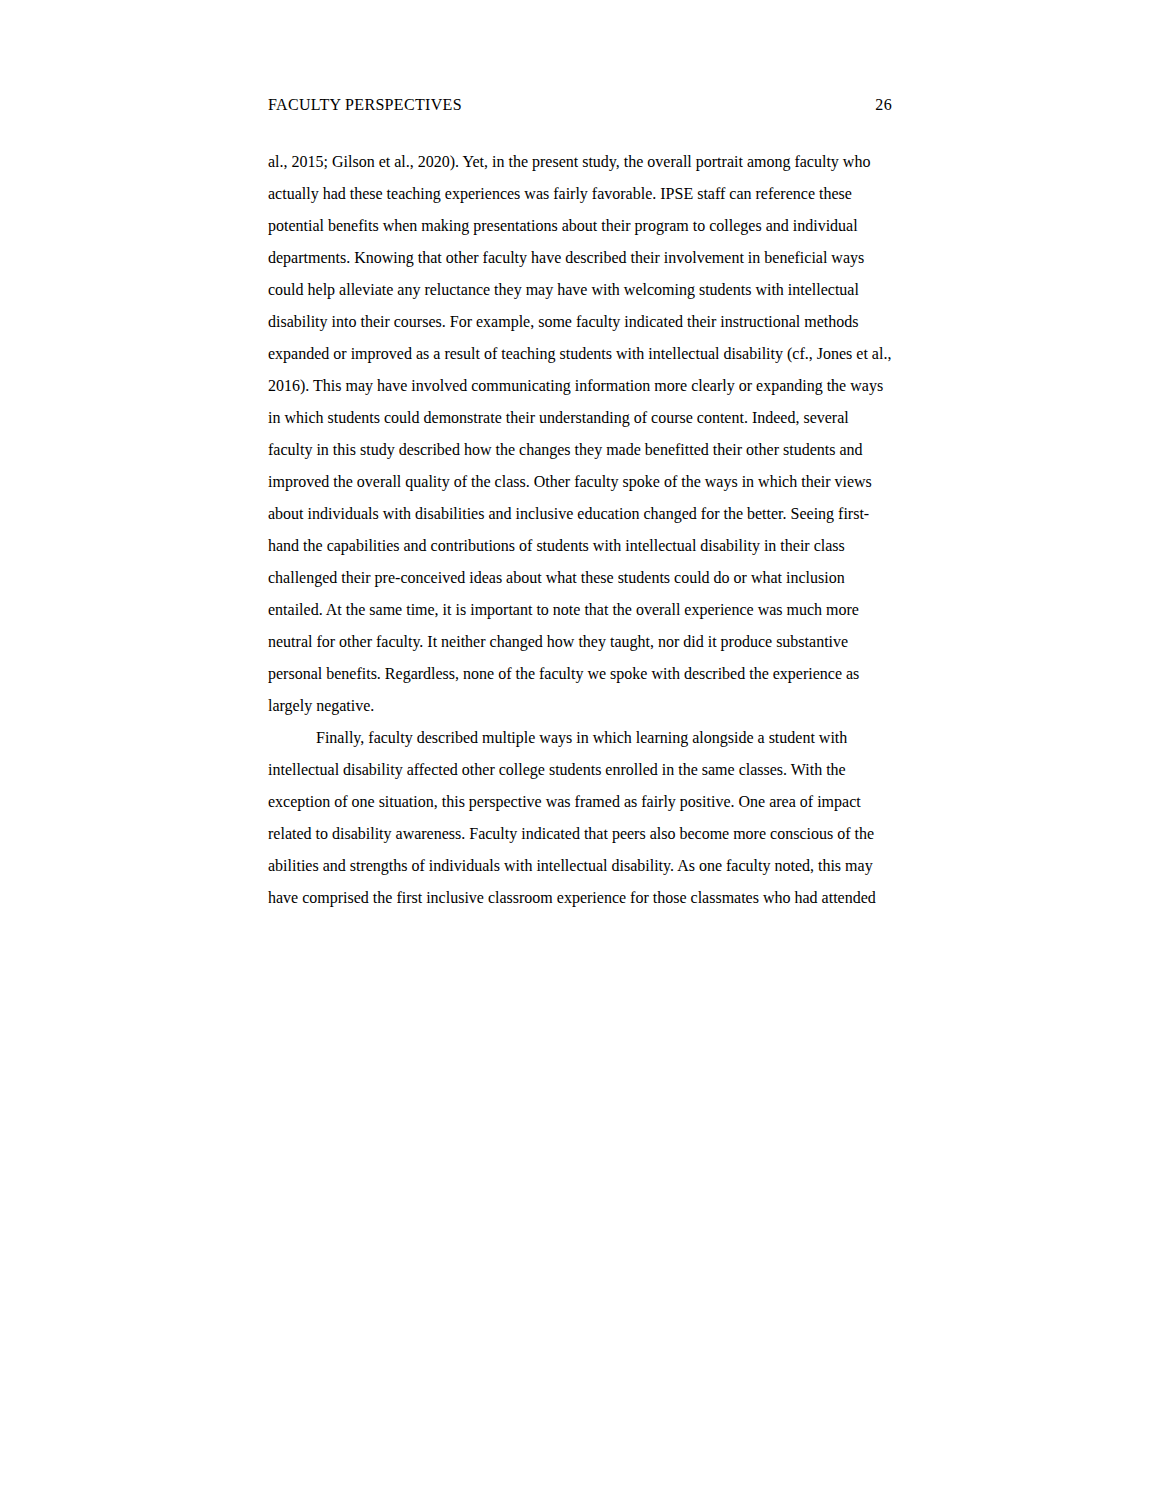Faculty Perspectives 26
al., 2015; Gilson et al., 2020). Yet, in the present study, the overall portrait among faculty who actually had these teaching experiences was fairly favorable. IPSE staff can reference these potential benefits when making presentations about their program to colleges and individual departments. Knowing that other faculty have described their involvement in beneficial ways could help alleviate any reluctance they may have with welcoming students with intellectual disability into their courses. For example, some faculty indicated their instructional methods expanded or improved as a result of teaching students with intellectual disability (cf., Jones et al., 2016). This may have involved communicating information more clearly or expanding the ways in which students could demonstrate their understanding of course content. Indeed, several faculty in this study described how the changes they made benefitted their other students and improved the overall quality of the class. Other faculty spoke of the ways in which their views about individuals with disabilities and inclusive education changed for the better. Seeing first-hand the capabilities and contributions of students with intellectual disability in their class challenged their pre-conceived ideas about what these students could do or what inclusion entailed. At the same time, it is important to note that the overall experience was much more neutral for other faculty. It neither changed how they taught, nor did it produce substantive personal benefits. Regardless, none of the faculty we spoke with described the experience as largely negative.
Finally, faculty described multiple ways in which learning alongside a student with intellectual disability affected other college students enrolled in the same classes. With the exception of one situation, this perspective was framed as fairly positive. One area of impact related to disability awareness. Faculty indicated that peers also become more conscious of the abilities and strengths of individuals with intellectual disability. As one faculty noted, this may have comprised the first inclusive classroom experience for those classmates who had attended